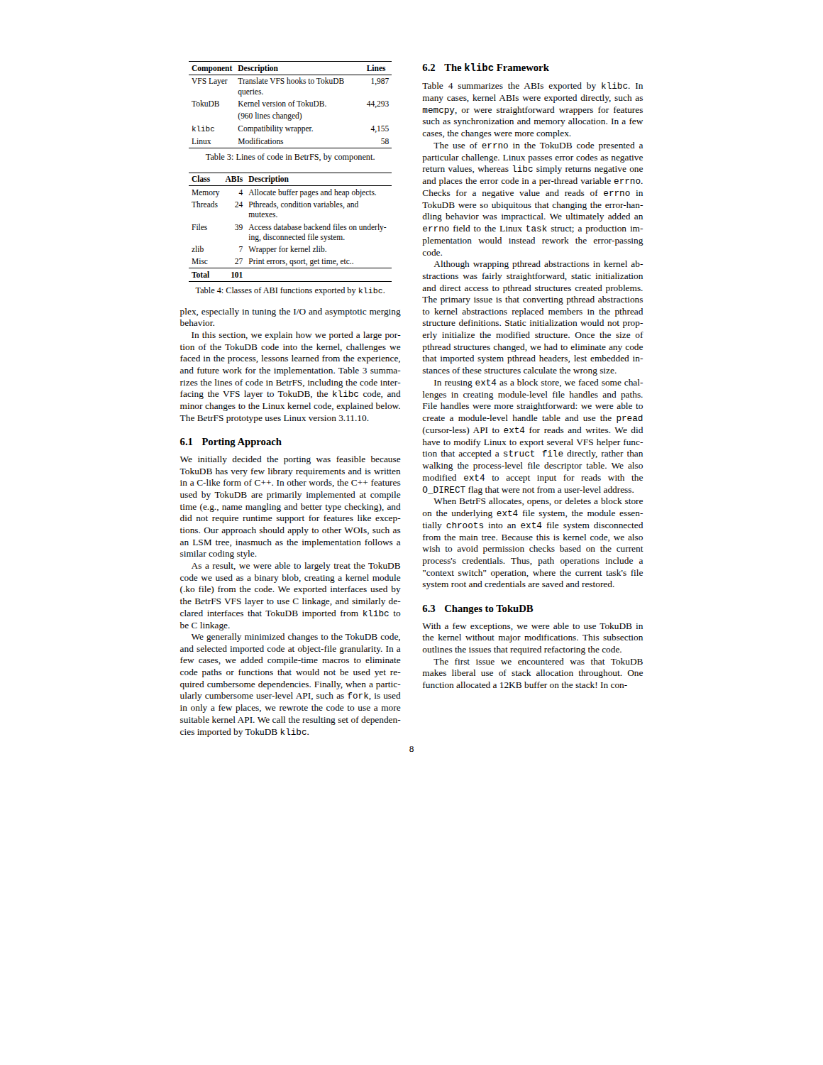| Component | Description | Lines |
| --- | --- | --- |
| VFS Layer | Translate VFS hooks to TokuDB queries. | 1,987 |
| TokuDB | Kernel version of TokuDB. | 44,293 |
| | (960 lines changed) | |
| klibc | Compatibility wrapper. | 4,155 |
| Linux | Modifications | 58 |
Table 3: Lines of code in BetrFS, by component.
| Class | ABIs | Description |
| --- | --- | --- |
| Memory | 4 | Allocate buffer pages and heap objects. |
| Threads | 24 | Pthreads, condition variables, and mutexes. |
| Files | 39 | Access database backend files on underly- ing, disconnected file system. |
| zlib | 7 | Wrapper for kernel zlib. |
| Misc | 27 | Print errors, qsort, get time, etc.. |
| Total | 101 | |
Table 4: Classes of ABI functions exported by klibc.
plex, especially in tuning the I/O and asymptotic merging behavior.
In this section, we explain how we ported a large portion of the TokuDB code into the kernel, challenges we faced in the process, lessons learned from the experience, and future work for the implementation. Table 3 summarizes the lines of code in BetrFS, including the code interfacing the VFS layer to TokuDB, the klibc code, and minor changes to the Linux kernel code, explained below. The BetrFS prototype uses Linux version 3.11.10.
6.1 Porting Approach
We initially decided the porting was feasible because TokuDB has very few library requirements and is written in a C-like form of C++. In other words, the C++ features used by TokuDB are primarily implemented at compile time (e.g., name mangling and better type checking), and did not require runtime support for features like exceptions. Our approach should apply to other WOIs, such as an LSM tree, inasmuch as the implementation follows a similar coding style.
As a result, we were able to largely treat the TokuDB code we used as a binary blob, creating a kernel module (.ko file) from the code. We exported interfaces used by the BetrFS VFS layer to use C linkage, and similarly declared interfaces that TokuDB imported from klibc to be C linkage.
We generally minimized changes to the TokuDB code, and selected imported code at object-file granularity. In a few cases, we added compile-time macros to eliminate code paths or functions that would not be used yet required cumbersome dependencies. Finally, when a particularly cumbersome user-level API, such as fork, is used in only a few places, we rewrote the code to use a more suitable kernel API. We call the resulting set of dependencies imported by TokuDB klibc.
6.2 The klibc Framework
Table 4 summarizes the ABIs exported by klibc. In many cases, kernel ABIs were exported directly, such as memcpy, or were straightforward wrappers for features such as synchronization and memory allocation. In a few cases, the changes were more complex.
The use of errno in the TokuDB code presented a particular challenge. Linux passes error codes as negative return values, whereas libc simply returns negative one and places the error code in a per-thread variable errno. Checks for a negative value and reads of errno in TokuDB were so ubiquitous that changing the error-handling behavior was impractical. We ultimately added an errno field to the Linux task struct; a production implementation would instead rework the error-passing code.
Although wrapping pthread abstractions in kernel abstractions was fairly straightforward, static initialization and direct access to pthread structures created problems. The primary issue is that converting pthread abstractions to kernel abstractions replaced members in the pthread structure definitions. Static initialization would not properly initialize the modified structure. Once the size of pthread structures changed, we had to eliminate any code that imported system pthread headers, lest embedded instances of these structures calculate the wrong size.
In reusing ext4 as a block store, we faced some challenges in creating module-level file handles and paths. File handles were more straightforward: we were able to create a module-level handle table and use the pread (cursor-less) API to ext4 for reads and writes. We did have to modify Linux to export several VFS helper function that accepted a struct file directly, rather than walking the process-level file descriptor table. We also modified ext4 to accept input for reads with the O_DIRECT flag that were not from a user-level address.
When BetrFS allocates, opens, or deletes a block store on the underlying ext4 file system, the module essentially chroots into an ext4 file system disconnected from the main tree. Because this is kernel code, we also wish to avoid permission checks based on the current process's credentials. Thus, path operations include a "context switch" operation, where the current task's file system root and credentials are saved and restored.
6.3 Changes to TokuDB
With a few exceptions, we were able to use TokuDB in the kernel without major modifications. This subsection outlines the issues that required refactoring the code.
The first issue we encountered was that TokuDB makes liberal use of stack allocation throughout. One function allocated a 12KB buffer on the stack! In con-
8